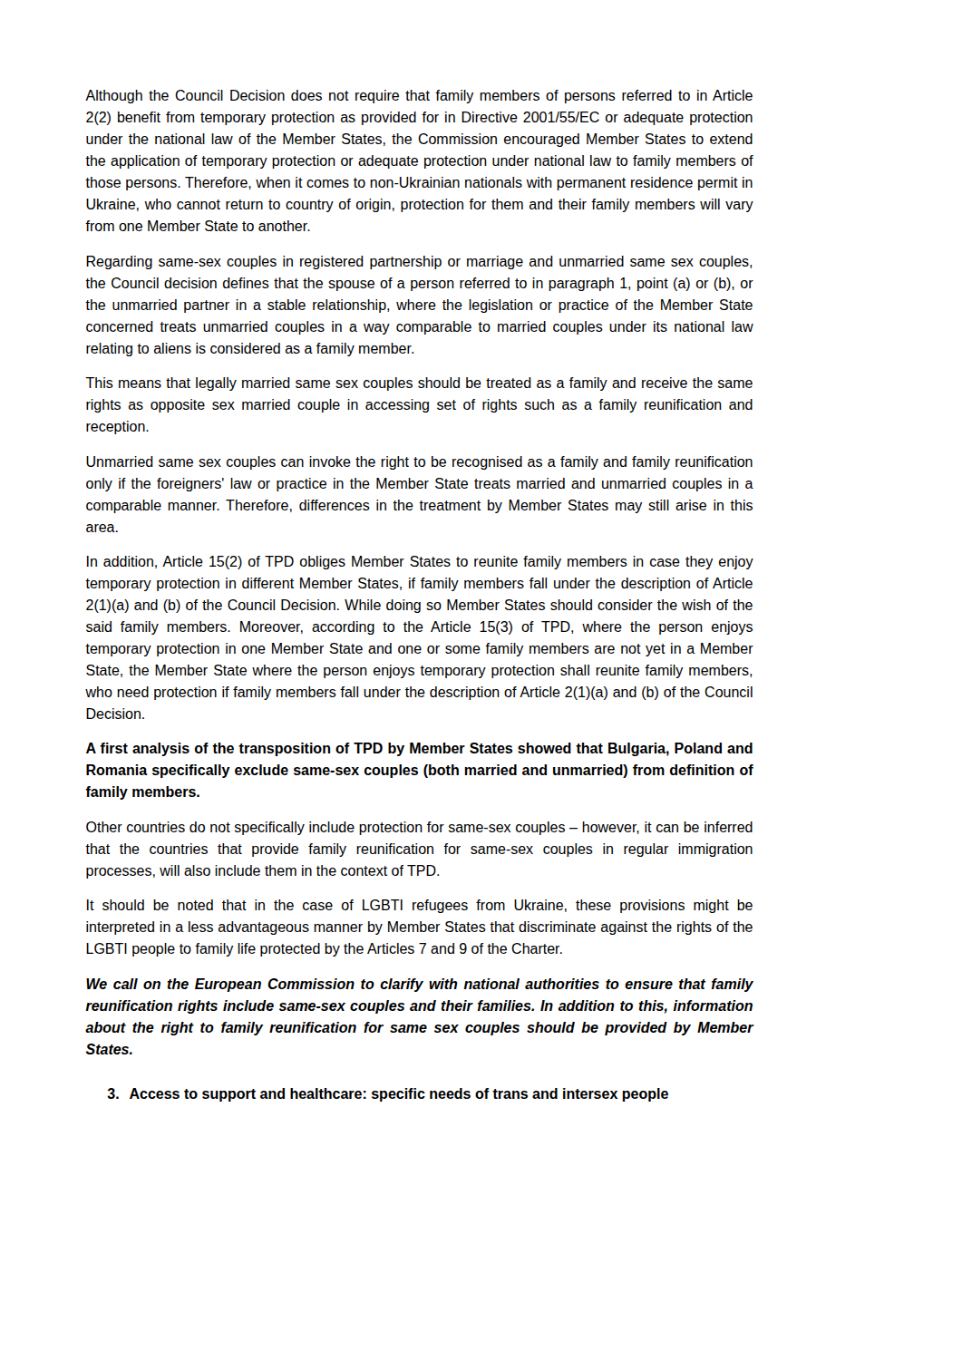Although the Council Decision does not require that family members of persons referred to in Article 2(2) benefit from temporary protection as provided for in Directive 2001/55/EC or adequate protection under the national law of the Member States, the Commission encouraged Member States to extend the application of temporary protection or adequate protection under national law to family members of those persons. Therefore, when it comes to non-Ukrainian nationals with permanent residence permit in Ukraine, who cannot return to country of origin, protection for them and their family members will vary from one Member State to another.
Regarding same-sex couples in registered partnership or marriage and unmarried same sex couples, the Council decision defines that the spouse of a person referred to in paragraph 1, point (a) or (b), or the unmarried partner in a stable relationship, where the legislation or practice of the Member State concerned treats unmarried couples in a way comparable to married couples under its national law relating to aliens is considered as a family member.
This means that legally married same sex couples should be treated as a family and receive the same rights as opposite sex married couple in accessing set of rights such as a family reunification and reception.
Unmarried same sex couples can invoke the right to be recognised as a family and family reunification only if the foreigners' law or practice in the Member State treats married and unmarried couples in a comparable manner. Therefore, differences in the treatment by Member States may still arise in this area.
In addition, Article 15(2) of TPD obliges Member States to reunite family members in case they enjoy temporary protection in different Member States, if family members fall under the description of Article 2(1)(a) and (b) of the Council Decision. While doing so Member States should consider the wish of the said family members. Moreover, according to the Article 15(3) of TPD, where the person enjoys temporary protection in one Member State and one or some family members are not yet in a Member State, the Member State where the person enjoys temporary protection shall reunite family members, who need protection if family members fall under the description of Article 2(1)(a) and (b) of the Council Decision.
A first analysis of the transposition of TPD by Member States showed that Bulgaria, Poland and Romania specifically exclude same-sex couples (both married and unmarried) from definition of family members.
Other countries do not specifically include protection for same-sex couples – however, it can be inferred that the countries that provide family reunification for same-sex couples in regular immigration processes, will also include them in the context of TPD.
It should be noted that in the case of LGBTI refugees from Ukraine, these provisions might be interpreted in a less advantageous manner by Member States that discriminate against the rights of the LGBTI people to family life protected by the Articles 7 and 9 of the Charter.
We call on the European Commission to clarify with national authorities to ensure that family reunification rights include same-sex couples and their families. In addition to this, information about the right to family reunification for same sex couples should be provided by Member States.
Access to support and healthcare: specific needs of trans and intersex people